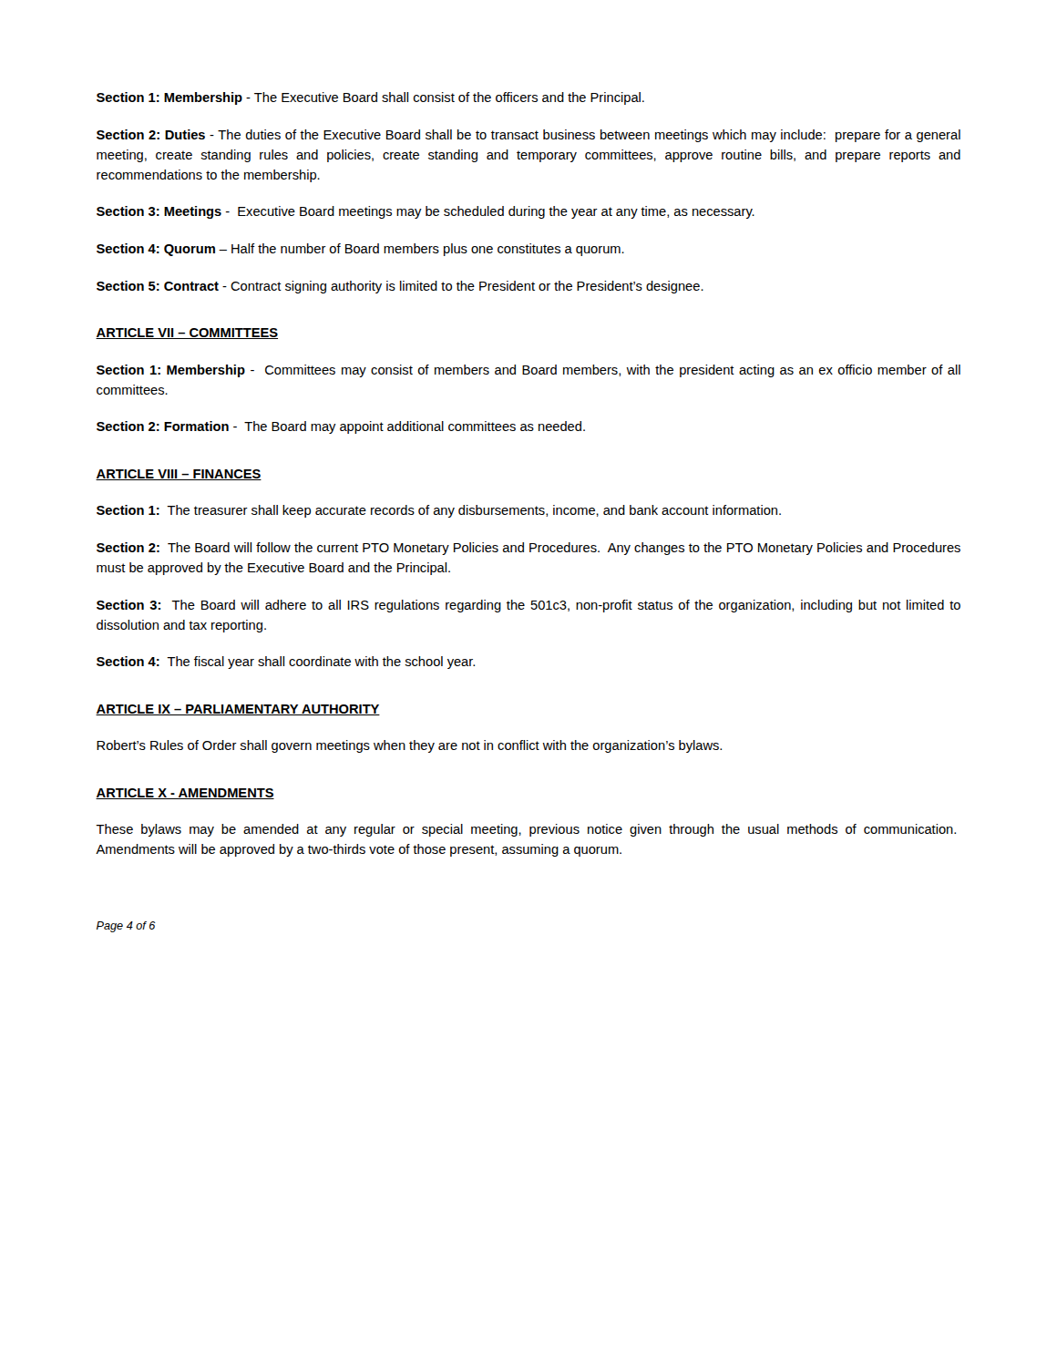Section 1: Membership - The Executive Board shall consist of the officers and the Principal.
Section 2: Duties - The duties of the Executive Board shall be to transact business between meetings which may include: prepare for a general meeting, create standing rules and policies, create standing and temporary committees, approve routine bills, and prepare reports and recommendations to the membership.
Section 3: Meetings - Executive Board meetings may be scheduled during the year at any time, as necessary.
Section 4: Quorum – Half the number of Board members plus one constitutes a quorum.
Section 5: Contract - Contract signing authority is limited to the President or the President’s designee.
ARTICLE VII – COMMITTEES
Section 1: Membership - Committees may consist of members and Board members, with the president acting as an ex officio member of all committees.
Section 2: Formation - The Board may appoint additional committees as needed.
ARTICLE VIII – FINANCES
Section 1: The treasurer shall keep accurate records of any disbursements, income, and bank account information.
Section 2: The Board will follow the current PTO Monetary Policies and Procedures. Any changes to the PTO Monetary Policies and Procedures must be approved by the Executive Board and the Principal.
Section 3: The Board will adhere to all IRS regulations regarding the 501c3, non-profit status of the organization, including but not limited to dissolution and tax reporting.
Section 4: The fiscal year shall coordinate with the school year.
ARTICLE IX – PARLIAMENTARY AUTHORITY
Robert’s Rules of Order shall govern meetings when they are not in conflict with the organization’s bylaws.
ARTICLE X - AMENDMENTS
These bylaws may be amended at any regular or special meeting, previous notice given through the usual methods of communication. Amendments will be approved by a two-thirds vote of those present, assuming a quorum.
Page 4 of 6